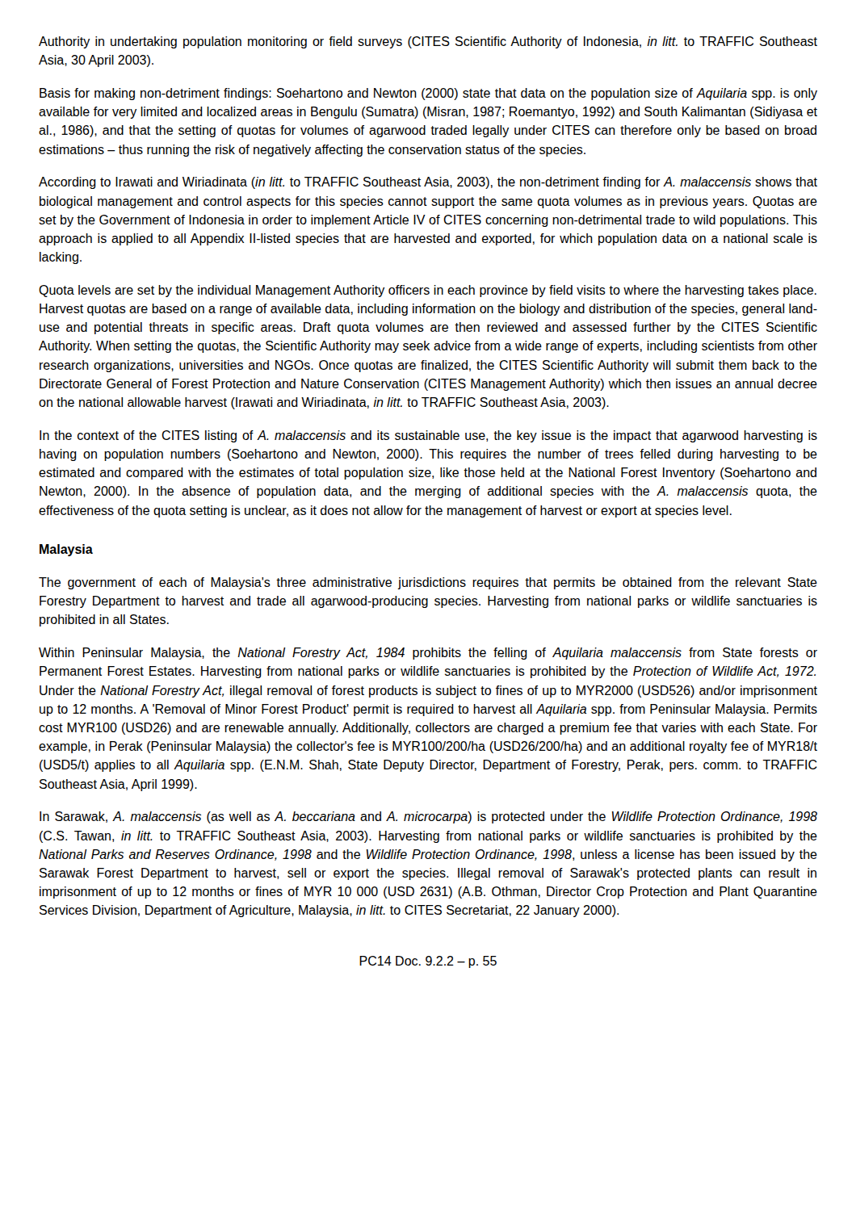Authority in undertaking population monitoring or field surveys (CITES Scientific Authority of Indonesia, in litt. to TRAFFIC Southeast Asia, 30 April 2003).
Basis for making non-detriment findings: Soehartono and Newton (2000) state that data on the population size of Aquilaria spp. is only available for very limited and localized areas in Bengulu (Sumatra) (Misran, 1987; Roemantyo, 1992) and South Kalimantan (Sidiyasa et al., 1986), and that the setting of quotas for volumes of agarwood traded legally under CITES can therefore only be based on broad estimations – thus running the risk of negatively affecting the conservation status of the species.
According to Irawati and Wiriadinata (in litt. to TRAFFIC Southeast Asia, 2003), the non-detriment finding for A. malaccensis shows that biological management and control aspects for this species cannot support the same quota volumes as in previous years. Quotas are set by the Government of Indonesia in order to implement Article IV of CITES concerning non-detrimental trade to wild populations. This approach is applied to all Appendix II-listed species that are harvested and exported, for which population data on a national scale is lacking.
Quota levels are set by the individual Management Authority officers in each province by field visits to where the harvesting takes place. Harvest quotas are based on a range of available data, including information on the biology and distribution of the species, general land-use and potential threats in specific areas. Draft quota volumes are then reviewed and assessed further by the CITES Scientific Authority. When setting the quotas, the Scientific Authority may seek advice from a wide range of experts, including scientists from other research organizations, universities and NGOs. Once quotas are finalized, the CITES Scientific Authority will submit them back to the Directorate General of Forest Protection and Nature Conservation (CITES Management Authority) which then issues an annual decree on the national allowable harvest (Irawati and Wiriadinata, in litt. to TRAFFIC Southeast Asia, 2003).
In the context of the CITES listing of A. malaccensis and its sustainable use, the key issue is the impact that agarwood harvesting is having on population numbers (Soehartono and Newton, 2000). This requires the number of trees felled during harvesting to be estimated and compared with the estimates of total population size, like those held at the National Forest Inventory (Soehartono and Newton, 2000). In the absence of population data, and the merging of additional species with the A. malaccensis quota, the effectiveness of the quota setting is unclear, as it does not allow for the management of harvest or export at species level.
Malaysia
The government of each of Malaysia's three administrative jurisdictions requires that permits be obtained from the relevant State Forestry Department to harvest and trade all agarwood-producing species. Harvesting from national parks or wildlife sanctuaries is prohibited in all States.
Within Peninsular Malaysia, the National Forestry Act, 1984 prohibits the felling of Aquilaria malaccensis from State forests or Permanent Forest Estates. Harvesting from national parks or wildlife sanctuaries is prohibited by the Protection of Wildlife Act, 1972. Under the National Forestry Act, illegal removal of forest products is subject to fines of up to MYR2000 (USD526) and/or imprisonment up to 12 months. A 'Removal of Minor Forest Product' permit is required to harvest all Aquilaria spp. from Peninsular Malaysia. Permits cost MYR100 (USD26) and are renewable annually. Additionally, collectors are charged a premium fee that varies with each State. For example, in Perak (Peninsular Malaysia) the collector's fee is MYR100/200/ha (USD26/200/ha) and an additional royalty fee of MYR18/t (USD5/t) applies to all Aquilaria spp. (E.N.M. Shah, State Deputy Director, Department of Forestry, Perak, pers. comm. to TRAFFIC Southeast Asia, April 1999).
In Sarawak, A. malaccensis (as well as A. beccariana and A. microcarpa) is protected under the Wildlife Protection Ordinance, 1998 (C.S. Tawan, in litt. to TRAFFIC Southeast Asia, 2003). Harvesting from national parks or wildlife sanctuaries is prohibited by the National Parks and Reserves Ordinance, 1998 and the Wildlife Protection Ordinance, 1998, unless a license has been issued by the Sarawak Forest Department to harvest, sell or export the species. Illegal removal of Sarawak's protected plants can result in imprisonment of up to 12 months or fines of MYR 10 000 (USD 2631) (A.B. Othman, Director Crop Protection and Plant Quarantine Services Division, Department of Agriculture, Malaysia, in litt. to CITES Secretariat, 22 January 2000).
PC14 Doc. 9.2.2 – p. 55